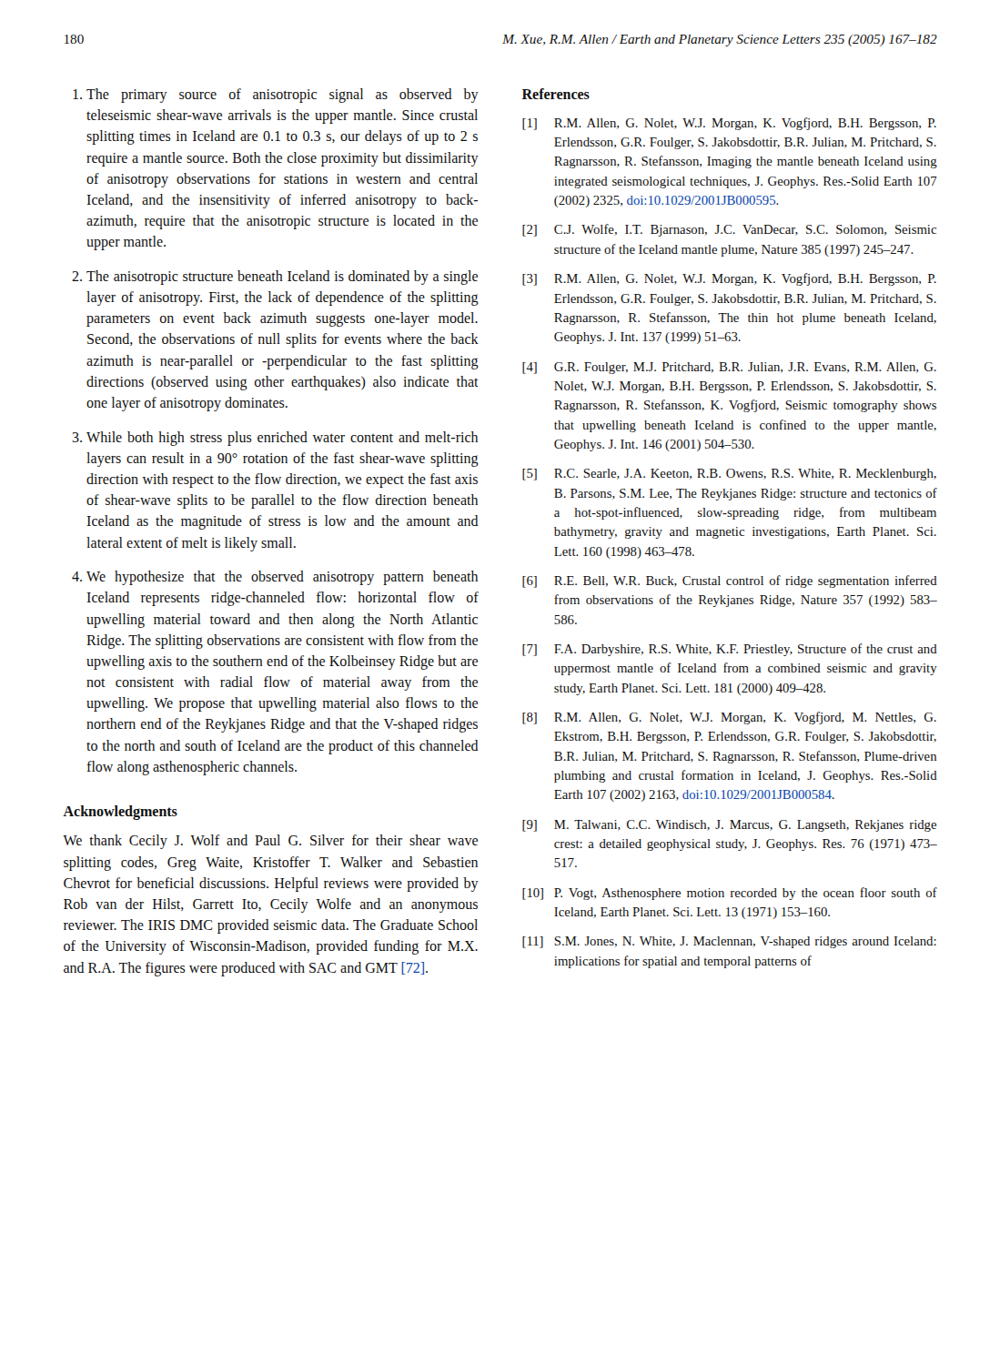180 M. Xue, R.M. Allen / Earth and Planetary Science Letters 235 (2005) 167–182
The primary source of anisotropic signal as observed by teleseismic shear-wave arrivals is the upper mantle. Since crustal splitting times in Iceland are 0.1 to 0.3 s, our delays of up to 2 s require a mantle source. Both the close proximity but dissimilarity of anisotropy observations for stations in western and central Iceland, and the insensitivity of inferred anisotropy to back-azimuth, require that the anisotropic structure is located in the upper mantle.
The anisotropic structure beneath Iceland is dominated by a single layer of anisotropy. First, the lack of dependence of the splitting parameters on event back azimuth suggests one-layer model. Second, the observations of null splits for events where the back azimuth is near-parallel or -perpendicular to the fast splitting directions (observed using other earthquakes) also indicate that one layer of anisotropy dominates.
While both high stress plus enriched water content and melt-rich layers can result in a 90° rotation of the fast shear-wave splitting direction with respect to the flow direction, we expect the fast axis of shear-wave splits to be parallel to the flow direction beneath Iceland as the magnitude of stress is low and the amount and lateral extent of melt is likely small.
We hypothesize that the observed anisotropy pattern beneath Iceland represents ridge-channeled flow: horizontal flow of upwelling material toward and then along the North Atlantic Ridge. The splitting observations are consistent with flow from the upwelling axis to the southern end of the Kolbeinsey Ridge but are not consistent with radial flow of material away from the upwelling. We propose that upwelling material also flows to the northern end of the Reykjanes Ridge and that the V-shaped ridges to the north and south of Iceland are the product of this channeled flow along asthenospheric channels.
Acknowledgments
We thank Cecily J. Wolf and Paul G. Silver for their shear wave splitting codes, Greg Waite, Kristoffer T. Walker and Sebastien Chevrot for beneficial discussions. Helpful reviews were provided by Rob van der Hilst, Garrett Ito, Cecily Wolfe and an anonymous reviewer. The IRIS DMC provided seismic data. The Graduate School of the University of Wisconsin-Madison, provided funding for M.X. and R.A. The figures were produced with SAC and GMT [72].
References
[1] R.M. Allen, G. Nolet, W.J. Morgan, K. Vogfjord, B.H. Bergsson, P. Erlendsson, G.R. Foulger, S. Jakobsdottir, B.R. Julian, M. Pritchard, S. Ragnarsson, R. Stefansson, Imaging the mantle beneath Iceland using integrated seismological techniques, J. Geophys. Res.-Solid Earth 107 (2002) 2325, doi:10.1029/2001JB000595.
[2] C.J. Wolfe, I.T. Bjarnason, J.C. VanDecar, S.C. Solomon, Seismic structure of the Iceland mantle plume, Nature 385 (1997) 245–247.
[3] R.M. Allen, G. Nolet, W.J. Morgan, K. Vogfjord, B.H. Bergsson, P. Erlendsson, G.R. Foulger, S. Jakobsdottir, B.R. Julian, M. Pritchard, S. Ragnarsson, R. Stefansson, The thin hot plume beneath Iceland, Geophys. J. Int. 137 (1999) 51–63.
[4] G.R. Foulger, M.J. Pritchard, B.R. Julian, J.R. Evans, R.M. Allen, G. Nolet, W.J. Morgan, B.H. Bergsson, P. Erlendsson, S. Jakobsdottir, S. Ragnarsson, R. Stefansson, K. Vogfjord, Seismic tomography shows that upwelling beneath Iceland is confined to the upper mantle, Geophys. J. Int. 146 (2001) 504–530.
[5] R.C. Searle, J.A. Keeton, R.B. Owens, R.S. White, R. Mecklenburgh, B. Parsons, S.M. Lee, The Reykjanes Ridge: structure and tectonics of a hot-spot-influenced, slow-spreading ridge, from multibeam bathymetry, gravity and magnetic investigations, Earth Planet. Sci. Lett. 160 (1998) 463–478.
[6] R.E. Bell, W.R. Buck, Crustal control of ridge segmentation inferred from observations of the Reykjanes Ridge, Nature 357 (1992) 583–586.
[7] F.A. Darbyshire, R.S. White, K.F. Priestley, Structure of the crust and uppermost mantle of Iceland from a combined seismic and gravity study, Earth Planet. Sci. Lett. 181 (2000) 409–428.
[8] R.M. Allen, G. Nolet, W.J. Morgan, K. Vogfjord, M. Nettles, G. Ekstrom, B.H. Bergsson, P. Erlendsson, G.R. Foulger, S. Jakobsdottir, B.R. Julian, M. Pritchard, S. Ragnarsson, R. Stefansson, Plume-driven plumbing and crustal formation in Iceland, J. Geophys. Res.-Solid Earth 107 (2002) 2163, doi:10.1029/2001JB000584.
[9] M. Talwani, C.C. Windisch, J. Marcus, G. Langseth, Rekjanes ridge crest: a detailed geophysical study, J. Geophys. Res. 76 (1971) 473–517.
[10] P. Vogt, Asthenosphere motion recorded by the ocean floor south of Iceland, Earth Planet. Sci. Lett. 13 (1971) 153–160.
[11] S.M. Jones, N. White, J. Maclennan, V-shaped ridges around Iceland: implications for spatial and temporal patterns of